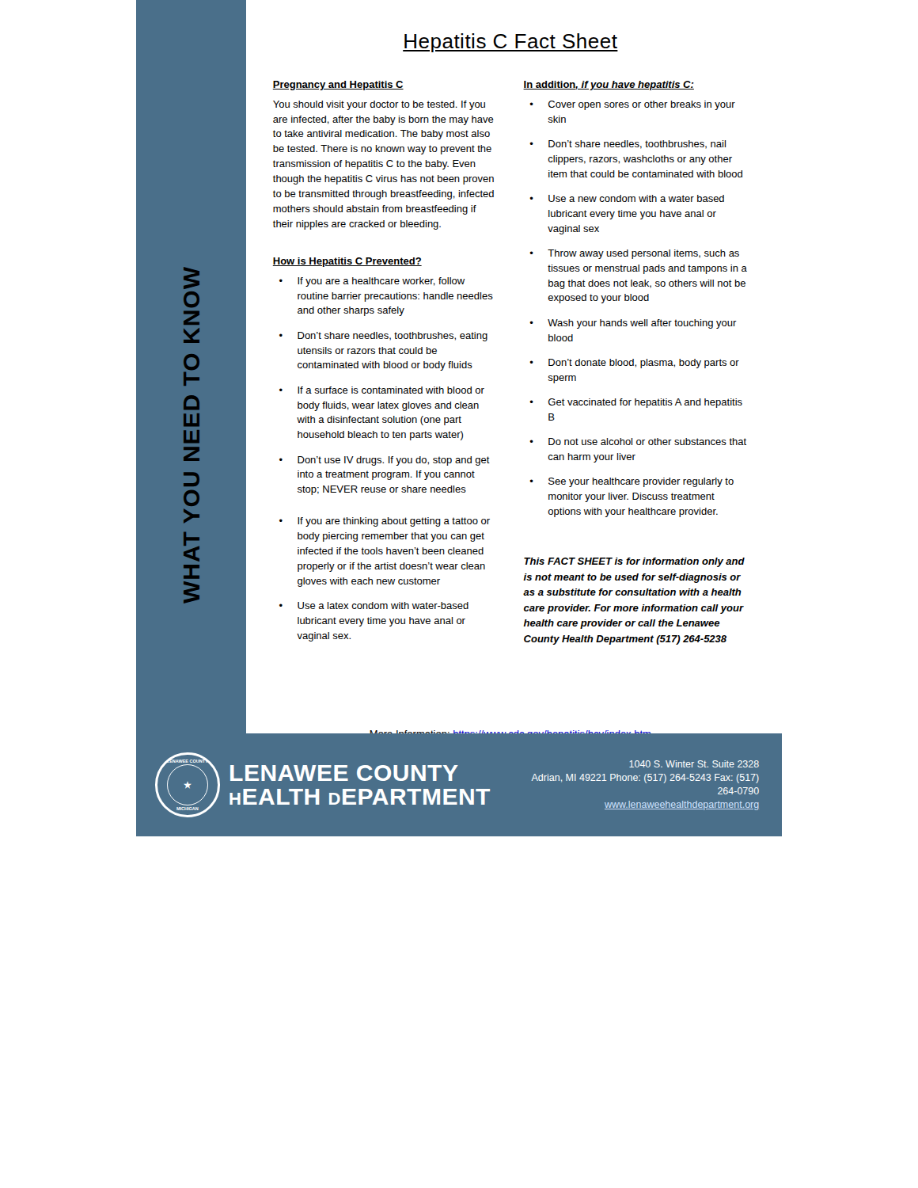WHAT YOU NEED TO KNOW
Hepatitis C Fact Sheet
Pregnancy and Hepatitis C
You should visit your doctor to be tested. If you are infected, after the baby is born the may have to take antiviral medication. The baby most also be tested. There is no known way to prevent the transmission of hepatitis C to the baby. Even though the hepatitis C virus has not been proven to be transmitted through breastfeeding, infected mothers should abstain from breastfeeding if their nipples are cracked or bleeding.
How is Hepatitis C Prevented?
If you are a healthcare worker, follow routine barrier precautions: handle needles and other sharps safely
Don’t share needles, toothbrushes, eating utensils or razors that could be contaminated with blood or body fluids
If a surface is contaminated with blood or body fluids, wear latex gloves and clean with a disinfectant solution (one part household bleach to ten parts water)
Don’t use IV drugs. If you do, stop and get into a treatment program. If you cannot stop; NEVER reuse or share needles
If you are thinking about getting a tattoo or body piercing remember that you can get infected if the tools haven’t been cleaned properly or if the artist doesn’t wear clean gloves with each new customer
Use a latex condom with water-based lubricant every time you have anal or vaginal sex.
In addition, if you have hepatitis C:
Cover open sores or other breaks in your skin
Don’t share needles, toothbrushes, nail clippers, razors, washcloths or any other item that could be contaminated with blood
Use a new condom with a water based lubricant every time you have anal or vaginal sex
Throw away used personal items, such as tissues or menstrual pads and tampons in a bag that does not leak, so others will not be exposed to your blood
Wash your hands well after touching your blood
Don’t donate blood, plasma, body parts or sperm
Get vaccinated for hepatitis A and hepatitis B
Do not use alcohol or other substances that can harm your liver
See your healthcare provider regularly to monitor your liver. Discuss treatment options with your healthcare provider.
This FACT SHEET is for information only and is not meant to be used for self-diagnosis or as a substitute for consultation with a health care provider. For more information call your health care provider or call the Lenawee County Health Department (517) 264-5238
More Information: https://www.cdc.gov/hepatitis/hcv/index.htm
LENAWEE COUNTY
★
MICHIGAN
LENAWEE COUNTY
HEALTH DEPARTMENT
1040 S. Winter St. Suite 2328
Adrian, MI 49221 Phone: (517) 264-5243 Fax: (517) 264-0790
www.lenaweehealthdepartment.org